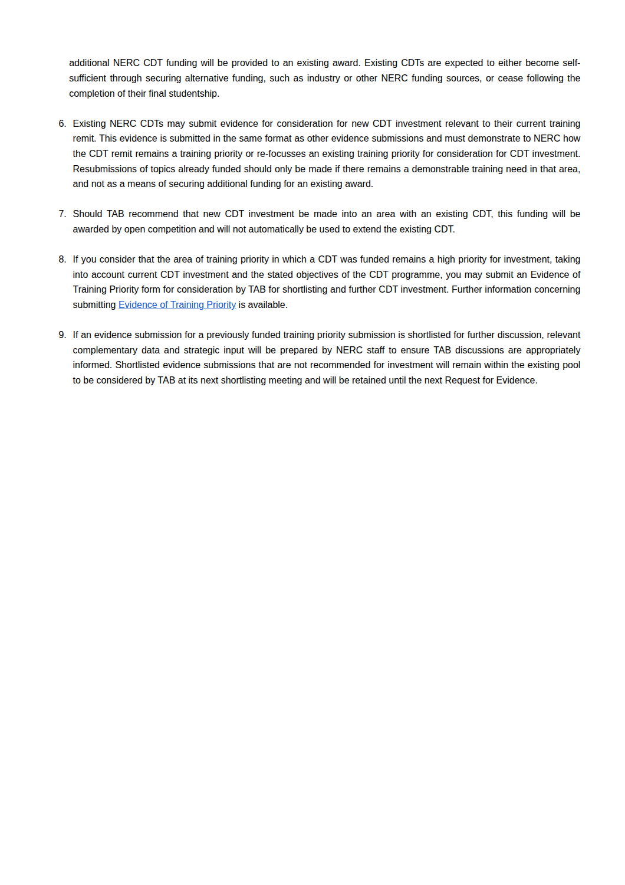additional NERC CDT funding will be provided to an existing award. Existing CDTs are expected to either become self-sufficient through securing alternative funding, such as industry or other NERC funding sources, or cease following the completion of their final studentship.
Existing NERC CDTs may submit evidence for consideration for new CDT investment relevant to their current training remit. This evidence is submitted in the same format as other evidence submissions and must demonstrate to NERC how the CDT remit remains a training priority or re-focusses an existing training priority for consideration for CDT investment. Resubmissions of topics already funded should only be made if there remains a demonstrable training need in that area, and not as a means of securing additional funding for an existing award.
Should TAB recommend that new CDT investment be made into an area with an existing CDT, this funding will be awarded by open competition and will not automatically be used to extend the existing CDT.
If you consider that the area of training priority in which a CDT was funded remains a high priority for investment, taking into account current CDT investment and the stated objectives of the CDT programme, you may submit an Evidence of Training Priority form for consideration by TAB for shortlisting and further CDT investment. Further information concerning submitting Evidence of Training Priority is available.
If an evidence submission for a previously funded training priority submission is shortlisted for further discussion, relevant complementary data and strategic input will be prepared by NERC staff to ensure TAB discussions are appropriately informed. Shortlisted evidence submissions that are not recommended for investment will remain within the existing pool to be considered by TAB at its next shortlisting meeting and will be retained until the next Request for Evidence.